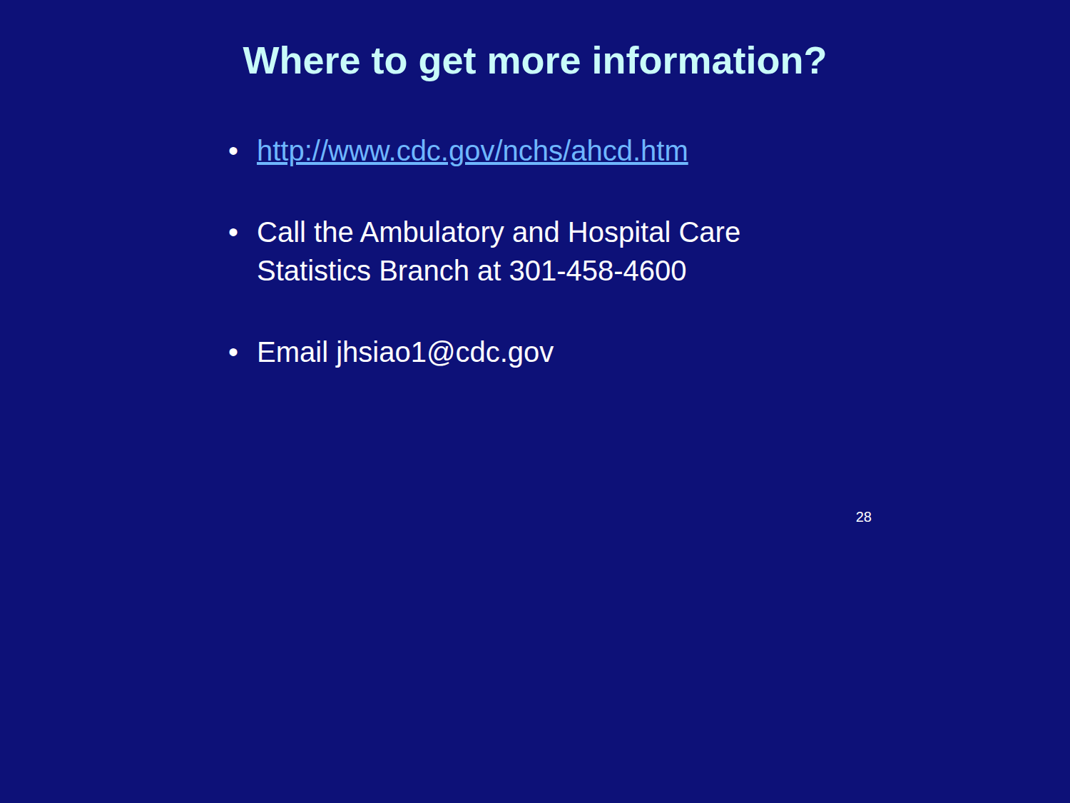Where to get more information?
http://www.cdc.gov/nchs/ahcd.htm
Call the Ambulatory and Hospital Care Statistics Branch at 301-458-4600
Email jhsiao1@cdc.gov
28